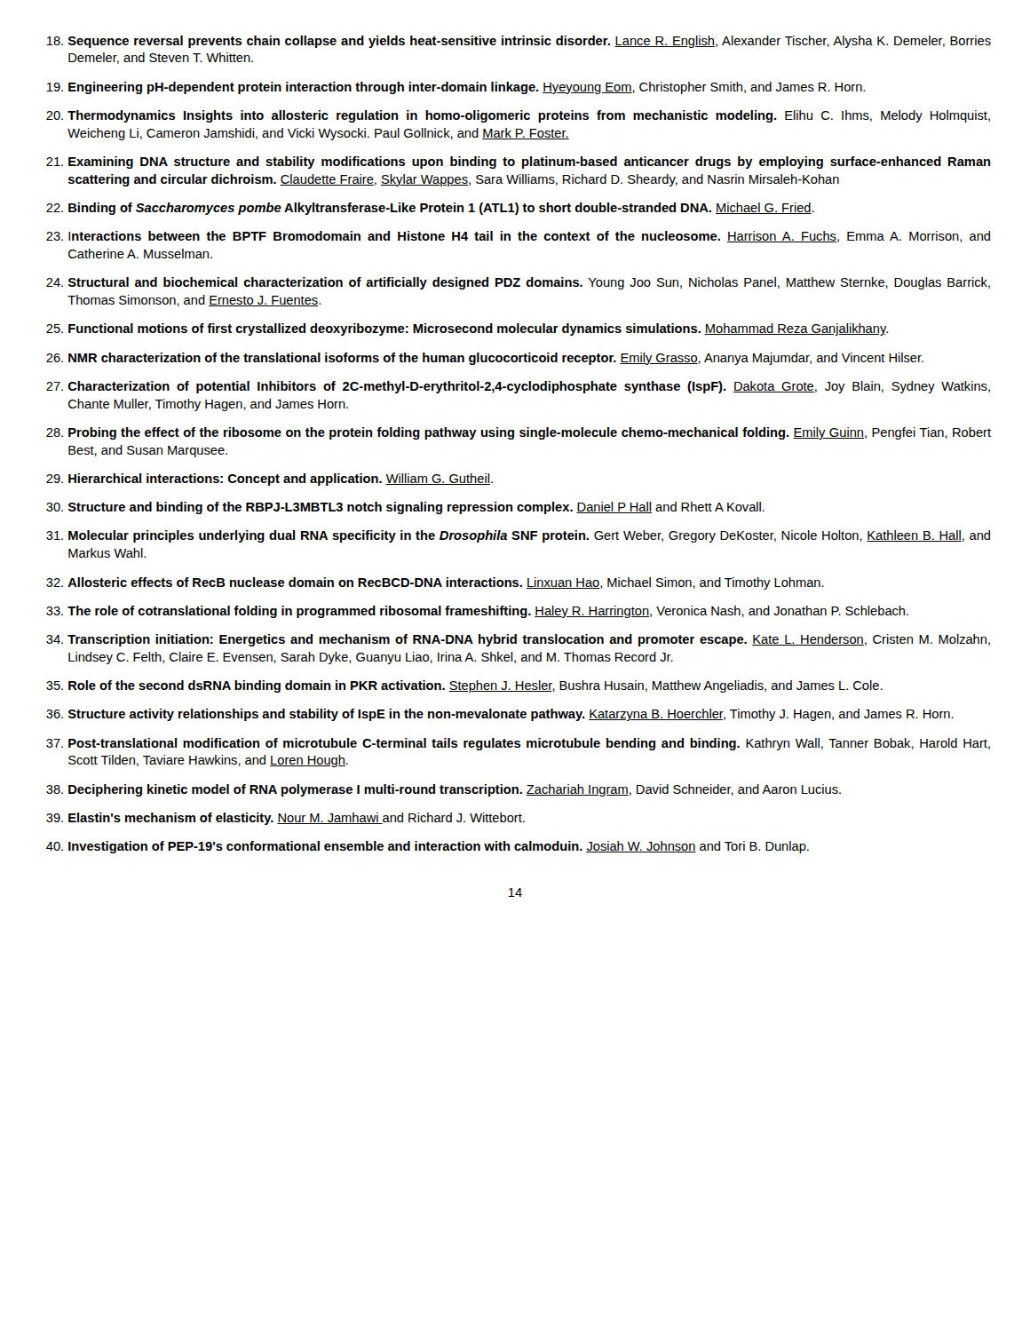Sequence reversal prevents chain collapse and yields heat-sensitive intrinsic disorder. Lance R. English, Alexander Tischer, Alysha K. Demeler, Borries Demeler, and Steven T. Whitten.
Engineering pH-dependent protein interaction through inter-domain linkage. Hyeyoung Eom, Christopher Smith, and James R. Horn.
Thermodynamics Insights into allosteric regulation in homo-oligomeric proteins from mechanistic modeling. Elihu C. Ihms, Melody Holmquist, Weicheng Li, Cameron Jamshidi, and Vicki Wysocki. Paul Gollnick, and Mark P. Foster.
Examining DNA structure and stability modifications upon binding to platinum-based anticancer drugs by employing surface-enhanced Raman scattering and circular dichroism. Claudette Fraire, Skylar Wappes, Sara Williams, Richard D. Sheardy, and Nasrin Mirsaleh-Kohan
Binding of Saccharomyces pombe Alkyltransferase-Like Protein 1 (ATL1) to short double-stranded DNA. Michael G. Fried.
Interactions between the BPTF Bromodomain and Histone H4 tail in the context of the nucleosome. Harrison A. Fuchs, Emma A. Morrison, and Catherine A. Musselman.
Structural and biochemical characterization of artificially designed PDZ domains. Young Joo Sun, Nicholas Panel, Matthew Sternke, Douglas Barrick, Thomas Simonson, and Ernesto J. Fuentes.
Functional motions of first crystallized deoxyribozyme: Microsecond molecular dynamics simulations. Mohammad Reza Ganjalikhany.
NMR characterization of the translational isoforms of the human glucocorticoid receptor. Emily Grasso, Ananya Majumdar, and Vincent Hilser.
Characterization of potential Inhibitors of 2C-methyl-D-erythritol-2,4-cyclodiphosphate synthase (IspF). Dakota Grote, Joy Blain, Sydney Watkins, Chante Muller, Timothy Hagen, and James Horn.
Probing the effect of the ribosome on the protein folding pathway using single-molecule chemo-mechanical folding. Emily Guinn, Pengfei Tian, Robert Best, and Susan Marqusee.
Hierarchical interactions: Concept and application. William G. Gutheil.
Structure and binding of the RBPJ-L3MBTL3 notch signaling repression complex. Daniel P Hall and Rhett A Kovall.
Molecular principles underlying dual RNA specificity in the Drosophila SNF protein. Gert Weber, Gregory DeKoster, Nicole Holton, Kathleen B. Hall, and Markus Wahl.
Allosteric effects of RecB nuclease domain on RecBCD-DNA interactions. Linxuan Hao, Michael Simon, and Timothy Lohman.
The role of cotranslational folding in programmed ribosomal frameshifting. Haley R. Harrington, Veronica Nash, and Jonathan P. Schlebach.
Transcription initiation: Energetics and mechanism of RNA-DNA hybrid translocation and promoter escape. Kate L. Henderson, Cristen M. Molzahn, Lindsey C. Felth, Claire E. Evensen, Sarah Dyke, Guanyu Liao, Irina A. Shkel, and M. Thomas Record Jr.
Role of the second dsRNA binding domain in PKR activation. Stephen J. Hesler, Bushra Husain, Matthew Angeliadis, and James L. Cole.
Structure activity relationships and stability of IspE in the non-mevalonate pathway. Katarzyna B. Hoerchler, Timothy J. Hagen, and James R. Horn.
Post-translational modification of microtubule C-terminal tails regulates microtubule bending and binding. Kathryn Wall, Tanner Bobak, Harold Hart, Scott Tilden, Taviare Hawkins, and Loren Hough.
Deciphering kinetic model of RNA polymerase I multi-round transcription. Zachariah Ingram, David Schneider, and Aaron Lucius.
Elastin's mechanism of elasticity. Nour M. Jamhawi and Richard J. Wittebort.
Investigation of PEP-19's conformational ensemble and interaction with calmoduin. Josiah W. Johnson and Tori B. Dunlap.
14